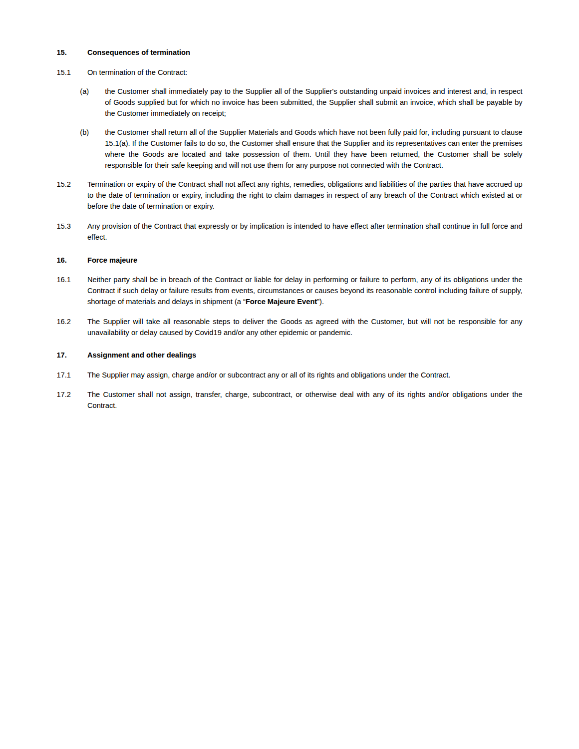15. Consequences of termination
15.1 On termination of the Contract:
(a) the Customer shall immediately pay to the Supplier all of the Supplier's outstanding unpaid invoices and interest and, in respect of Goods supplied but for which no invoice has been submitted, the Supplier shall submit an invoice, which shall be payable by the Customer immediately on receipt;
(b) the Customer shall return all of the Supplier Materials and Goods which have not been fully paid for, including pursuant to clause 15.1(a). If the Customer fails to do so, the Customer shall ensure that the Supplier and its representatives can enter the premises where the Goods are located and take possession of them. Until they have been returned, the Customer shall be solely responsible for their safe keeping and will not use them for any purpose not connected with the Contract.
15.2 Termination or expiry of the Contract shall not affect any rights, remedies, obligations and liabilities of the parties that have accrued up to the date of termination or expiry, including the right to claim damages in respect of any breach of the Contract which existed at or before the date of termination or expiry.
15.3 Any provision of the Contract that expressly or by implication is intended to have effect after termination shall continue in full force and effect.
16. Force majeure
16.1 Neither party shall be in breach of the Contract or liable for delay in performing or failure to perform, any of its obligations under the Contract if such delay or failure results from events, circumstances or causes beyond its reasonable control including failure of supply, shortage of materials and delays in shipment (a “Force Majeure Event”).
16.2 The Supplier will take all reasonable steps to deliver the Goods as agreed with the Customer, but will not be responsible for any unavailability or delay caused by Covid19 and/or any other epidemic or pandemic.
17. Assignment and other dealings
17.1 The Supplier may assign, charge and/or or subcontract any or all of its rights and obligations under the Contract.
17.2 The Customer shall not assign, transfer, charge, subcontract, or otherwise deal with any of its rights and/or obligations under the Contract.